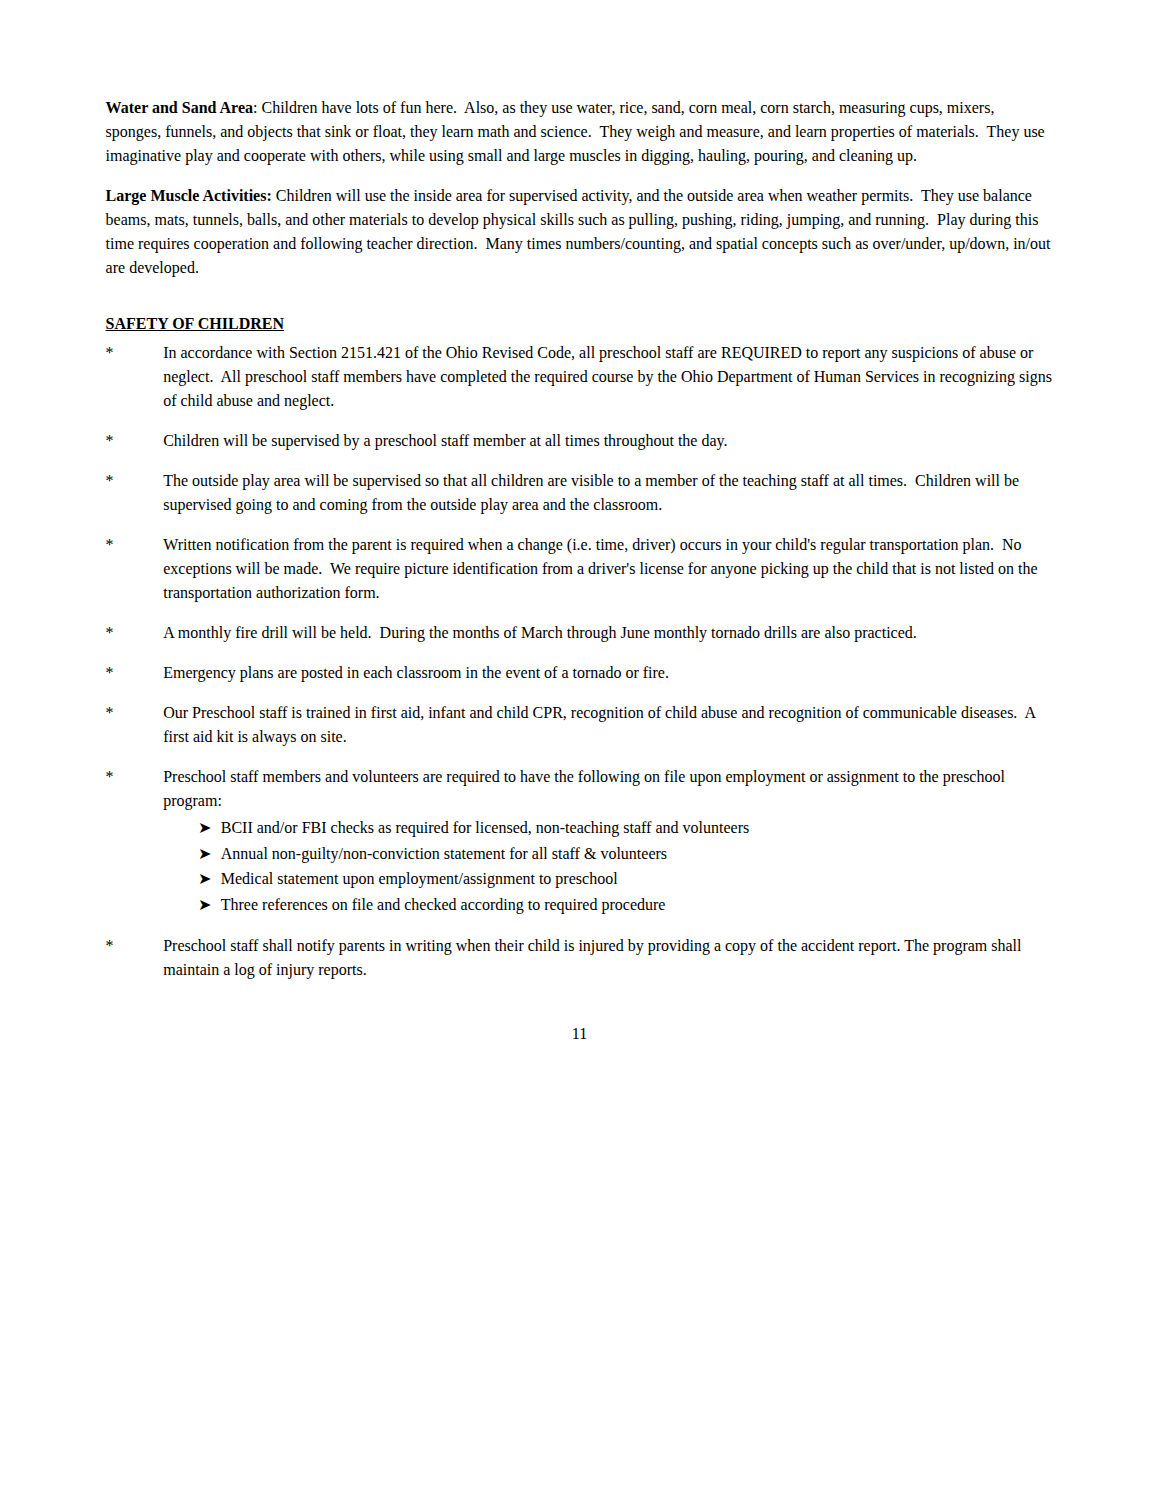Water and Sand Area: Children have lots of fun here. Also, as they use water, rice, sand, corn meal, corn starch, measuring cups, mixers, sponges, funnels, and objects that sink or float, they learn math and science. They weigh and measure, and learn properties of materials. They use imaginative play and cooperate with others, while using small and large muscles in digging, hauling, pouring, and cleaning up.
Large Muscle Activities: Children will use the inside area for supervised activity, and the outside area when weather permits. They use balance beams, mats, tunnels, balls, and other materials to develop physical skills such as pulling, pushing, riding, jumping, and running. Play during this time requires cooperation and following teacher direction. Many times numbers/counting, and spatial concepts such as over/under, up/down, in/out are developed.
SAFETY OF CHILDREN
* In accordance with Section 2151.421 of the Ohio Revised Code, all preschool staff are REQUIRED to report any suspicions of abuse or neglect. All preschool staff members have completed the required course by the Ohio Department of Human Services in recognizing signs of child abuse and neglect.
* Children will be supervised by a preschool staff member at all times throughout the day.
* The outside play area will be supervised so that all children are visible to a member of the teaching staff at all times. Children will be supervised going to and coming from the outside play area and the classroom.
* Written notification from the parent is required when a change (i.e. time, driver) occurs in your child's regular transportation plan. No exceptions will be made. We require picture identification from a driver's license for anyone picking up the child that is not listed on the transportation authorization form.
* A monthly fire drill will be held. During the months of March through June monthly tornado drills are also practiced.
* Emergency plans are posted in each classroom in the event of a tornado or fire.
* Our Preschool staff is trained in first aid, infant and child CPR, recognition of child abuse and recognition of communicable diseases. A first aid kit is always on site.
* Preschool staff members and volunteers are required to have the following on file upon employment or assignment to the preschool program:
➤BCII and/or FBI checks as required for licensed, non-teaching staff and volunteers
➤Annual non-guilty/non-conviction statement for all staff & volunteers
➤Medical statement upon employment/assignment to preschool
➤Three references on file and checked according to required procedure
* Preschool staff shall notify parents in writing when their child is injured by providing a copy of the accident report. The program shall maintain a log of injury reports.
11